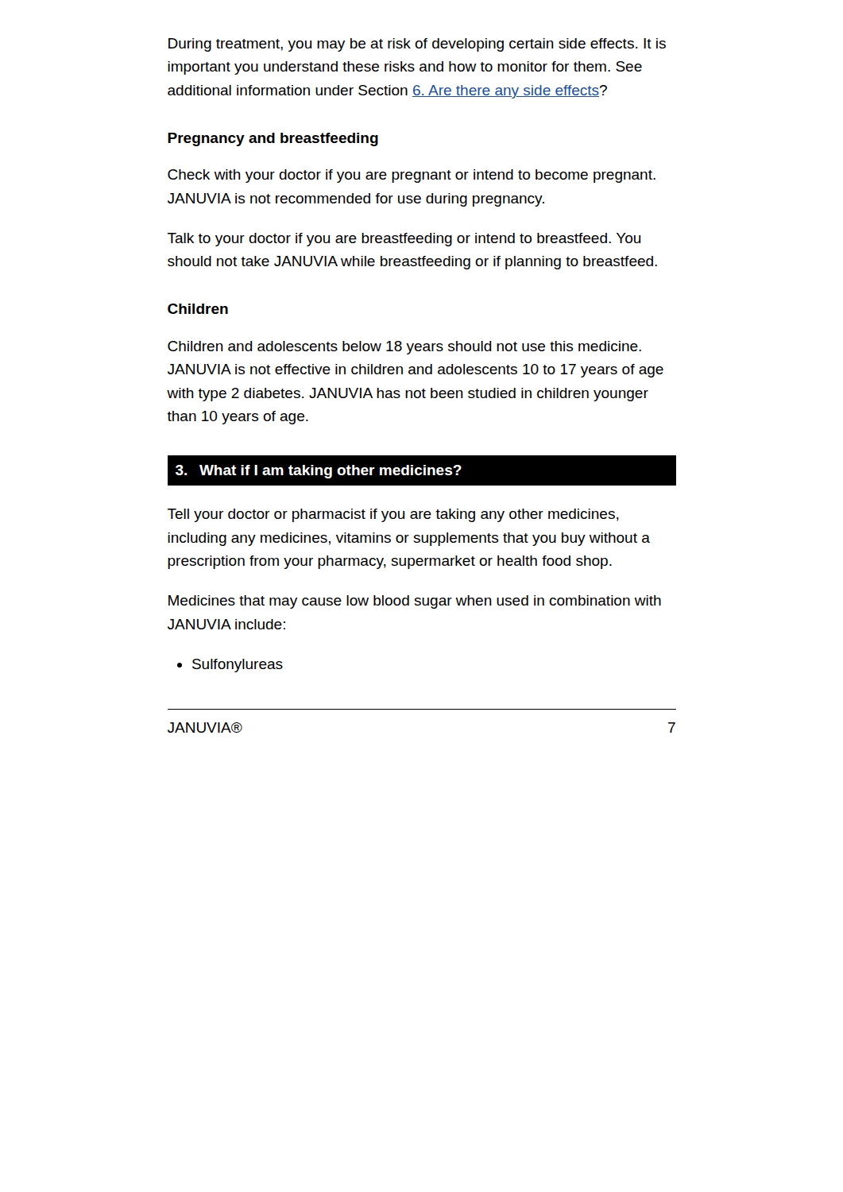During treatment, you may be at risk of developing certain side effects. It is important you understand these risks and how to monitor for them. See additional information under Section 6. Are there any side effects?
Pregnancy and breastfeeding
Check with your doctor if you are pregnant or intend to become pregnant. JANUVIA is not recommended for use during pregnancy.
Talk to your doctor if you are breastfeeding or intend to breastfeed. You should not take JANUVIA while breastfeeding or if planning to breastfeed.
Children
Children and adolescents below 18 years should not use this medicine. JANUVIA is not effective in children and adolescents 10 to 17 years of age with type 2 diabetes. JANUVIA has not been studied in children younger than 10 years of age.
3. What if I am taking other medicines?
Tell your doctor or pharmacist if you are taking any other medicines, including any medicines, vitamins or supplements that you buy without a prescription from your pharmacy, supermarket or health food shop.
Medicines that may cause low blood sugar when used in combination with JANUVIA include:
Sulfonylureas
JANUVIA® 7